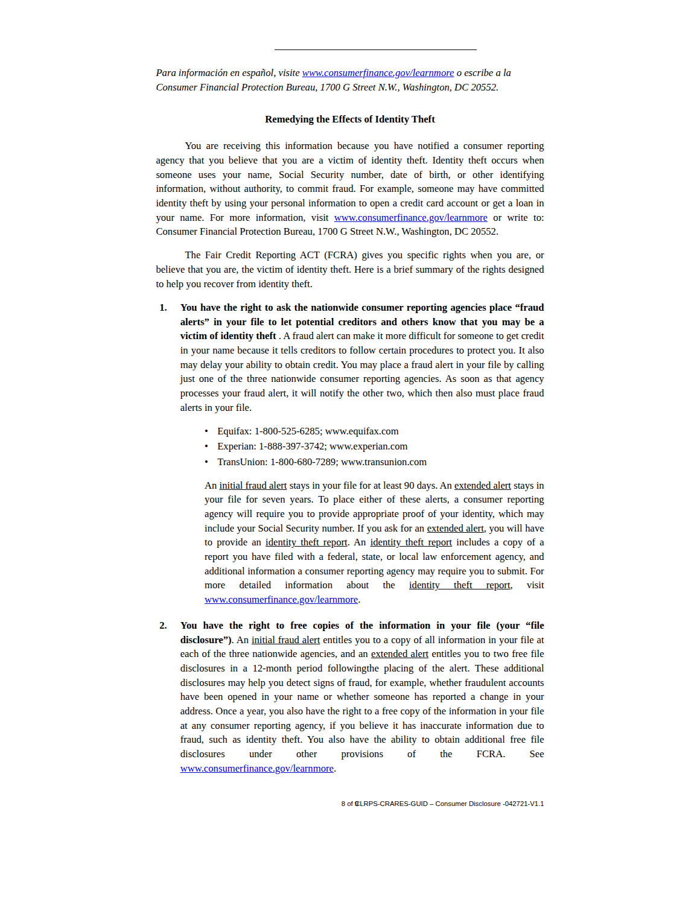Para información en español, visite www.consumerfinance.gov/learnmore o escribe a la Consumer Financial Protection Bureau, 1700 G Street N.W., Washington, DC 20552.
Remedying the Effects of Identity Theft
You are receiving this information because you have notified a consumer reporting agency that you believe that you are a victim of identity theft. Identity theft occurs when someone uses your name, Social Security number, date of birth, or other identifying information, without authority, to commit fraud. For example, someone may have committed identity theft by using your personal information to open a credit card account or get a loan in your name. For more information, visit www.consumerfinance.gov/learnmore or write to: Consumer Financial Protection Bureau, 1700 G Street N.W., Washington, DC 20552.
The Fair Credit Reporting ACT (FCRA) gives you specific rights when you are, or believe that you are, the victim of identity theft. Here is a brief summary of the rights designed to help you recover from identity theft.
You have the right to ask the nationwide consumer reporting agencies place “fraud alerts” in your file to let potential creditors and others know that you may be a victim of identity theft . A fraud alert can make it more difficult for someone to get credit in your name because it tells creditors to follow certain procedures to protect you. It also may delay your ability to obtain credit. You may place a fraud alert in your file by calling just one of the three nationwide consumer reporting agencies. As soon as that agency processes your fraud alert, it will notify the other two, which then also must place fraud alerts in your file.
Equifax: 1-800-525-6285; www.equifax.com
Experian: 1-888-397-3742; www.experian.com
TransUnion: 1-800-680-7289; www.transunion.com
An initial fraud alert stays in your file for at least 90 days. An extended alert stays in your file for seven years. To place either of these alerts, a consumer reporting agency will require you to provide appropriate proof of your identity, which may include your Social Security number. If you ask for an extended alert, you will have to provide an identity theft report. An identity theft report includes a copy of a report you have filed with a federal, state, or local law enforcement agency, and additional information a consumer reporting agency may require you to submit. For more detailed information about the identity theft report, visit www.consumerfinance.gov/learnmore.
You have the right to free copies of the information in your file (your “file disclosure”). An initial fraud alert entitles you to a copy of all information in your file at each of the three nationwide agencies, and an extended alert entitles you to two free file disclosures in a 12-month period followingthe placing of the alert. These additional disclosures may help you detect signs of fraud, for example, whether fraudulent accounts have been opened in your name or whether someone has reported a change in your address. Once a year, you also have the right to a free copy of the information in your file at any consumer reporting agency, if you believe it has inaccurate information due to fraud, such as identity theft. You also have the ability to obtain additional free file disclosures under other provisions of the FCRA. See www.consumerfinance.gov/learnmore.
8 of 9 CLRPS-CRARES-GUID – Consumer Disclosure -042721-V1.1